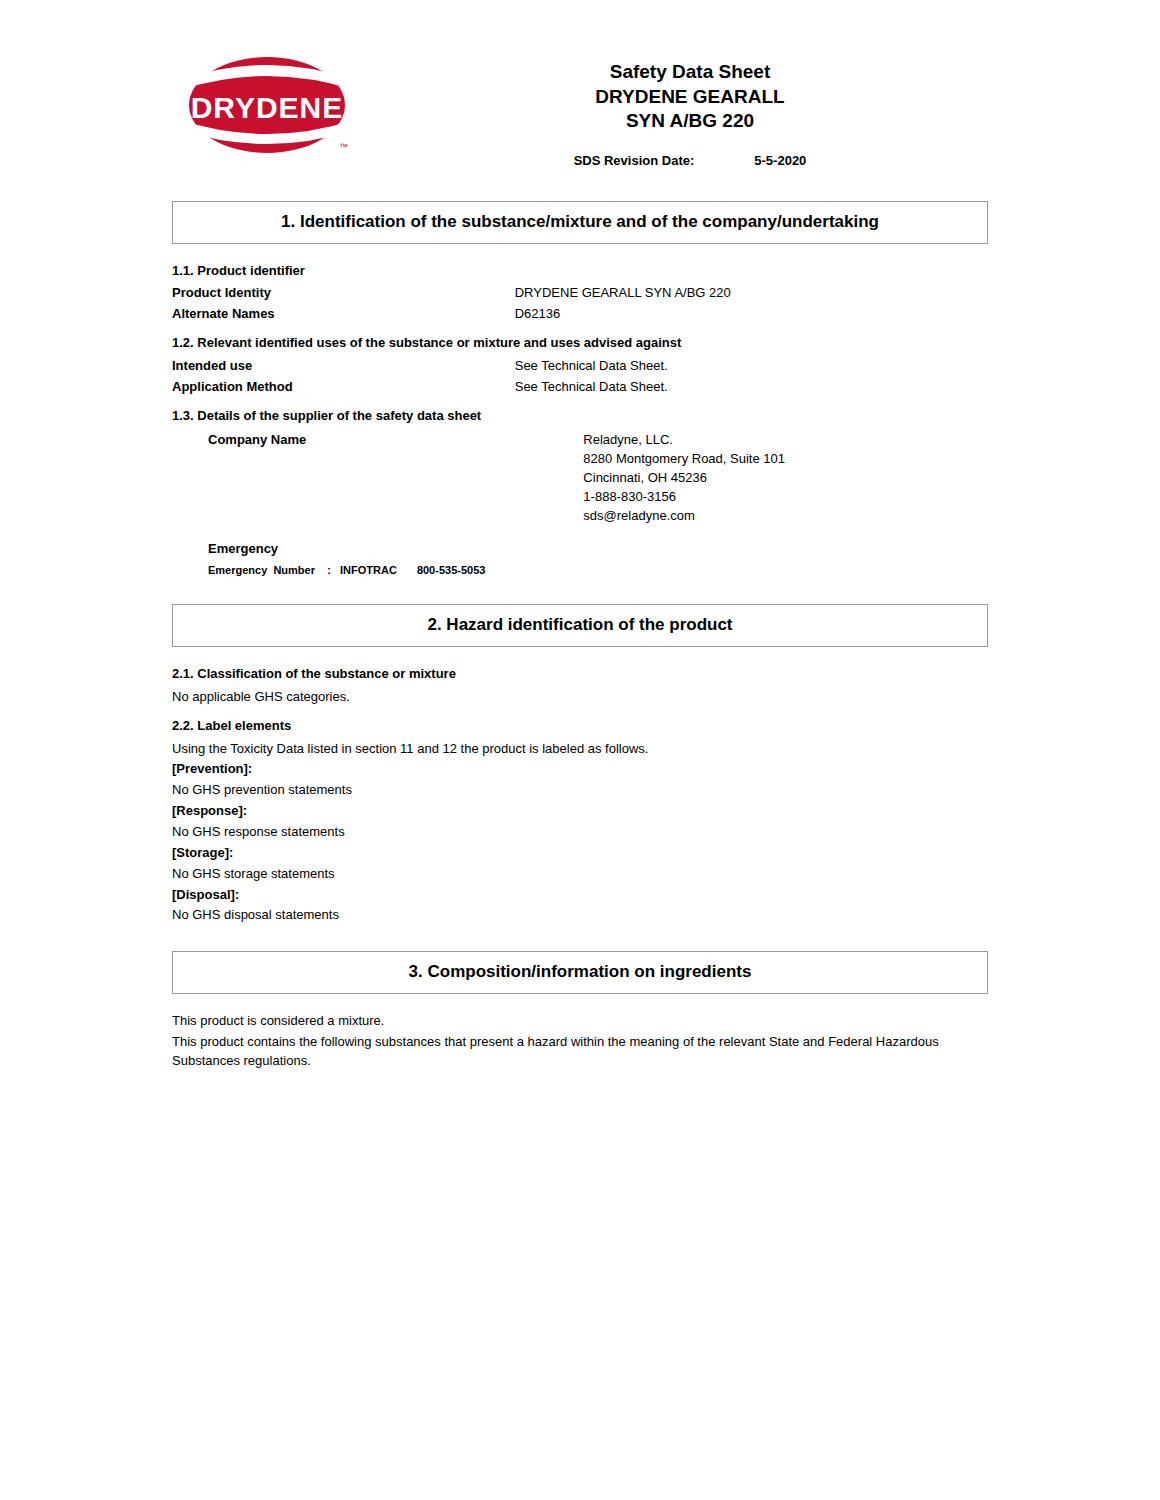DRYDENE ™
Safety Data Sheet
DRYDENE GEARALL
SYN A/BG 220
SDS Revision Date: 5-5-2020
1. Identification of the substance/mixture and of the company/undertaking
1.1. Product identifier
Product Identity
DRYDENE GEARALL SYN A/BG 220
Alternate Names
D62136
1.2. Relevant identified uses of the substance or mixture and uses advised against
Intended use
See Technical Data Sheet.
Application Method
See Technical Data Sheet.
1.3. Details of the supplier of the safety data sheet
Company Name
Reladyne, LLC.
8280 Montgomery Road, Suite 101
Cincinnati, OH 45236
1-888-830-3156
sds@reladyne.com
Emergency
Emergency Number : INFOTRAC800-535-5053
2. Hazard identification of the product
2.1. Classification of the substance or mixture
No applicable GHS categories.
2.2. Label elements
Using the Toxicity Data listed in section 11 and 12 the product is labeled as follows.
[Prevention]:
No GHS prevention statements
[Response]:
No GHS response statements
[Storage]:
No GHS storage statements
[Disposal]:
No GHS disposal statements
3. Composition/information on ingredients
This product is considered a mixture.
This product contains the following substances that present a hazard within the meaning of the relevant State and Federal Hazardous Substances regulations.